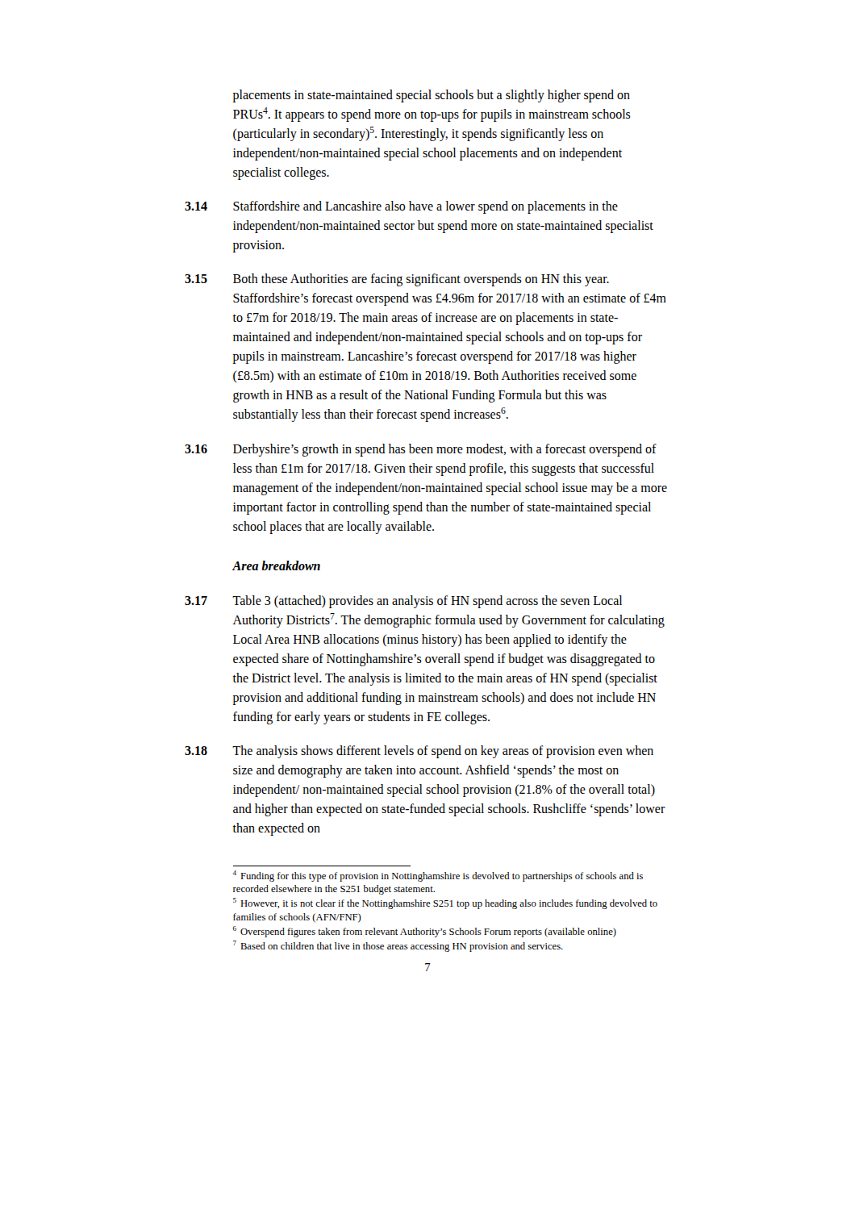placements in state-maintained special schools but a slightly higher spend on PRUs4. It appears to spend more on top-ups for pupils in mainstream schools (particularly in secondary)5. Interestingly, it spends significantly less on independent/non-maintained special school placements and on independent specialist colleges.
3.14
Staffordshire and Lancashire also have a lower spend on placements in the independent/non-maintained sector but spend more on state-maintained specialist provision.
3.15
Both these Authorities are facing significant overspends on HN this year. Staffordshire’s forecast overspend was £4.96m for 2017/18 with an estimate of £4m to £7m for 2018/19. The main areas of increase are on placements in state-maintained and independent/non-maintained special schools and on top-ups for pupils in mainstream. Lancashire’s forecast overspend for 2017/18 was higher (£8.5m) with an estimate of £10m in 2018/19. Both Authorities received some growth in HNB as a result of the National Funding Formula but this was substantially less than their forecast spend increases6.
3.16
Derbyshire’s growth in spend has been more modest, with a forecast overspend of less than £1m for 2017/18. Given their spend profile, this suggests that successful management of the independent/non-maintained special school issue may be a more important factor in controlling spend than the number of state-maintained special school places that are locally available.
Area breakdown
3.17
Table 3 (attached) provides an analysis of HN spend across the seven Local Authority Districts7. The demographic formula used by Government for calculating Local Area HNB allocations (minus history) has been applied to identify the expected share of Nottinghamshire’s overall spend if budget was disaggregated to the District level. The analysis is limited to the main areas of HN spend (specialist provision and additional funding in mainstream schools) and does not include HN funding for early years or students in FE colleges.
3.18
The analysis shows different levels of spend on key areas of provision even when size and demography are taken into account. Ashfield ‘spends’ the most on independent/ non-maintained special school provision (21.8% of the overall total) and higher than expected on state-funded special schools. Rushcliffe ‘spends’ lower than expected on
4 Funding for this type of provision in Nottinghamshire is devolved to partnerships of schools and is recorded elsewhere in the S251 budget statement.
5 However, it is not clear if the Nottinghamshire S251 top up heading also includes funding devolved to families of schools (AFN/FNF)
6 Overspend figures taken from relevant Authority’s Schools Forum reports (available online)
7 Based on children that live in those areas accessing HN provision and services.
7